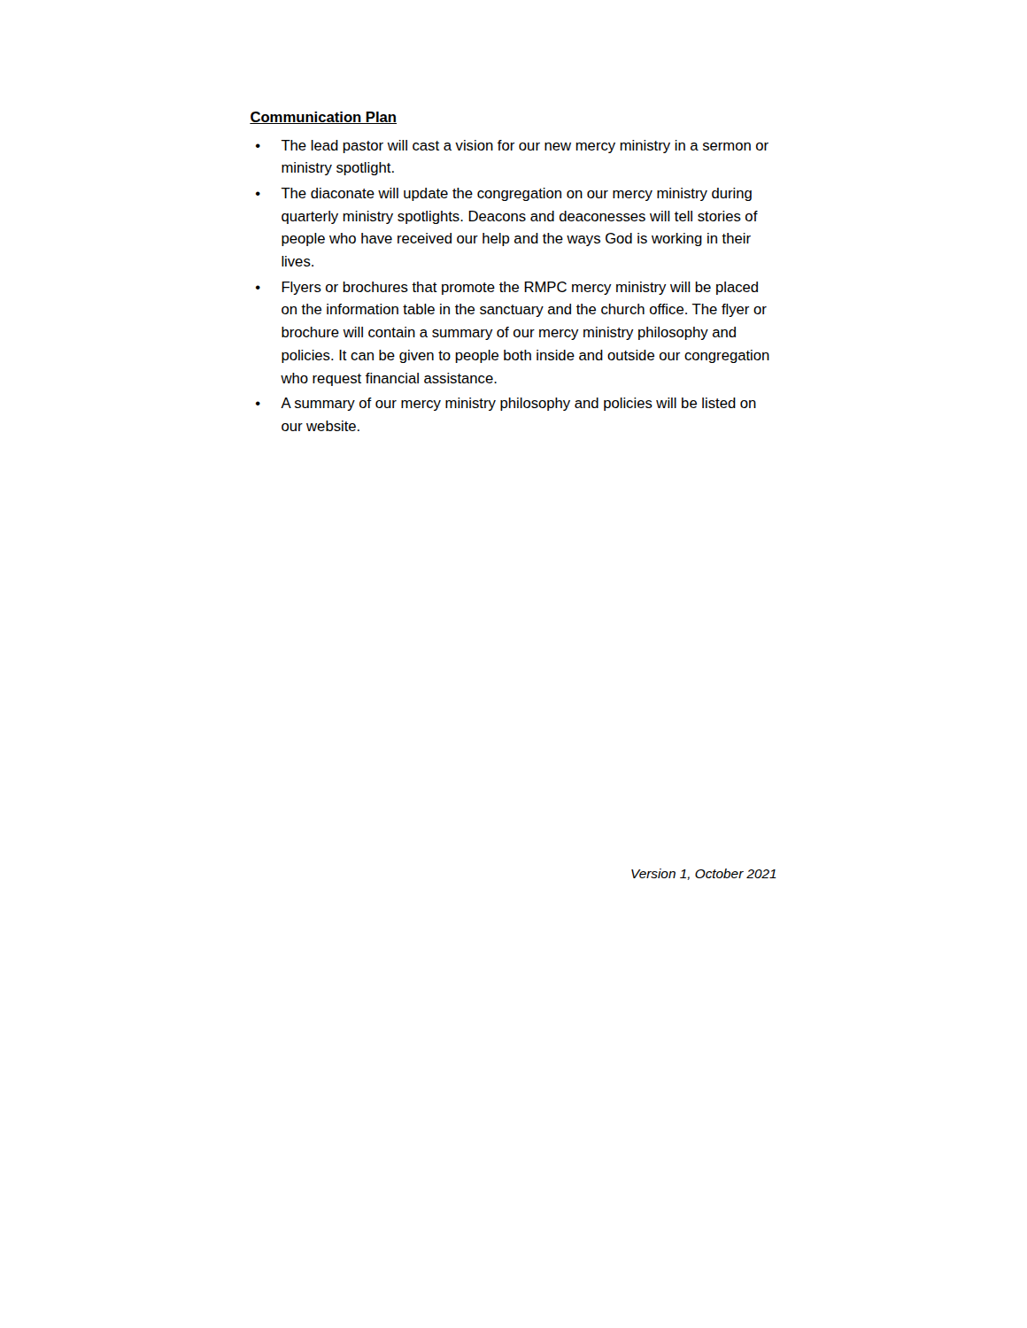Communication Plan
The lead pastor will cast a vision for our new mercy ministry in a sermon or ministry spotlight.
The diaconate will update the congregation on our mercy ministry during quarterly ministry spotlights. Deacons and deaconesses will tell stories of people who have received our help and the ways God is working in their lives.
Flyers or brochures that promote the RMPC mercy ministry will be placed on the information table in the sanctuary and the church office. The flyer or brochure will contain a summary of our mercy ministry philosophy and policies. It can be given to people both inside and outside our congregation who request financial assistance.
A summary of our mercy ministry philosophy and policies will be listed on our website.
Version 1, October 2021